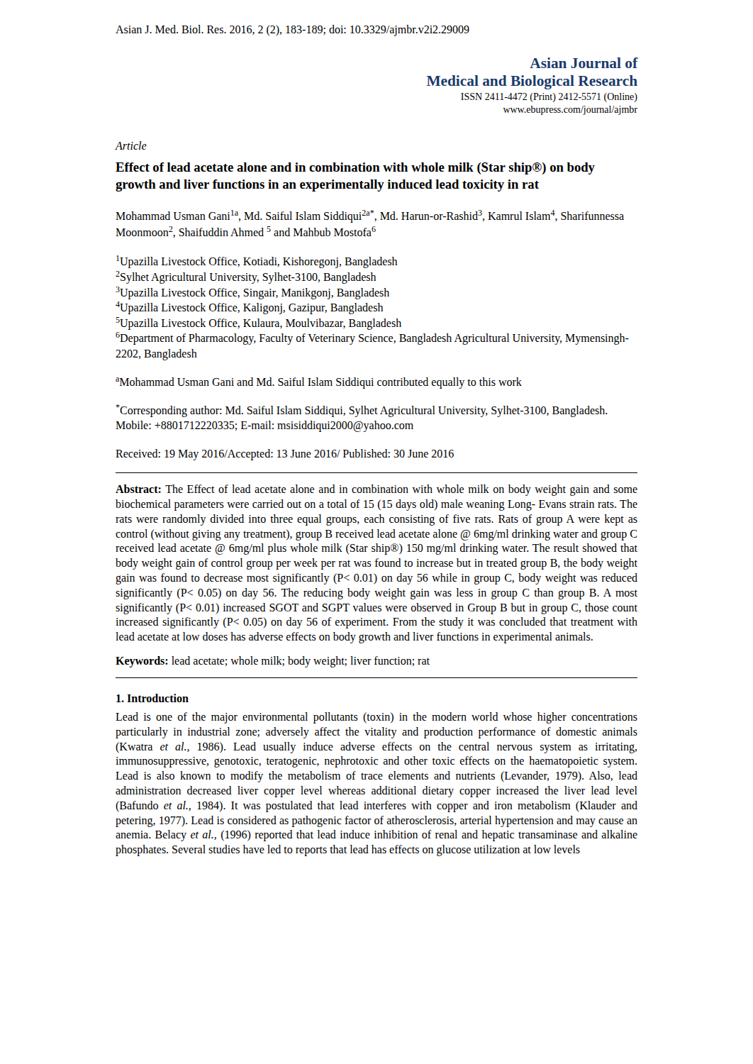Asian J. Med. Biol. Res. 2016, 2 (2), 183-189; doi: 10.3329/ajmbr.v2i2.29009
Asian Journal of
Medical and Biological Research
ISSN 2411-4472 (Print) 2412-5571 (Online)
www.ebupress.com/journal/ajmbr
Article
Effect of lead acetate alone and in combination with whole milk (Star ship®) on body growth and liver functions in an experimentally induced lead toxicity in rat
Mohammad Usman Gani1a, Md. Saiful Islam Siddiqui2a*, Md. Harun-or-Rashid3, Kamrul Islam4, Sharifunnessa Moonmoon2, Shaifuddin Ahmed 5 and Mahbub Mostofa6
1Upazilla Livestock Office, Kotiadi, Kishoregonj, Bangladesh
2Sylhet Agricultural University, Sylhet-3100, Bangladesh
3Upazilla Livestock Office, Singair, Manikgonj, Bangladesh
4Upazilla Livestock Office, Kaligonj, Gazipur, Bangladesh
5Upazilla Livestock Office, Kulaura, Moulvibazar, Bangladesh
6Department of Pharmacology, Faculty of Veterinary Science, Bangladesh Agricultural University, Mymensingh-2202, Bangladesh
aMohammad Usman Gani and Md. Saiful Islam Siddiqui contributed equally to this work
*Corresponding author: Md. Saiful Islam Siddiqui, Sylhet Agricultural University, Sylhet-3100, Bangladesh. Mobile: +8801712220335; E-mail: msisiddiqui2000@yahoo.com
Received: 19 May 2016/Accepted: 13 June 2016/ Published: 30 June 2016
Abstract: The Effect of lead acetate alone and in combination with whole milk on body weight gain and some biochemical parameters were carried out on a total of 15 (15 days old) male weaning Long- Evans strain rats. The rats were randomly divided into three equal groups, each consisting of five rats. Rats of group A were kept as control (without giving any treatment), group B received lead acetate alone @ 6mg/ml drinking water and group C received lead acetate @ 6mg/ml plus whole milk (Star ship®) 150 mg/ml drinking water. The result showed that body weight gain of control group per week per rat was found to increase but in treated group B, the body weight gain was found to decrease most significantly (P< 0.01) on day 56 while in group C, body weight was reduced significantly (P< 0.05) on day 56. The reducing body weight gain was less in group C than group B. A most significantly (P< 0.01) increased SGOT and SGPT values were observed in Group B but in group C, those count increased significantly (P< 0.05) on day 56 of experiment. From the study it was concluded that treatment with lead acetate at low doses has adverse effects on body growth and liver functions in experimental animals.
Keywords: lead acetate; whole milk; body weight; liver function; rat
1. Introduction
Lead is one of the major environmental pollutants (toxin) in the modern world whose higher concentrations particularly in industrial zone; adversely affect the vitality and production performance of domestic animals (Kwatra et al., 1986). Lead usually induce adverse effects on the central nervous system as irritating, immunosuppressive, genotoxic, teratogenic, nephrotoxic and other toxic effects on the haematopoietic system. Lead is also known to modify the metabolism of trace elements and nutrients (Levander, 1979). Also, lead administration decreased liver copper level whereas additional dietary copper increased the liver lead level (Bafundo et al., 1984). It was postulated that lead interferes with copper and iron metabolism (Klauder and petering, 1977). Lead is considered as pathogenic factor of atherosclerosis, arterial hypertension and may cause an anemia. Belacy et al., (1996) reported that lead induce inhibition of renal and hepatic transaminase and alkaline phosphates. Several studies have led to reports that lead has effects on glucose utilization at low levels